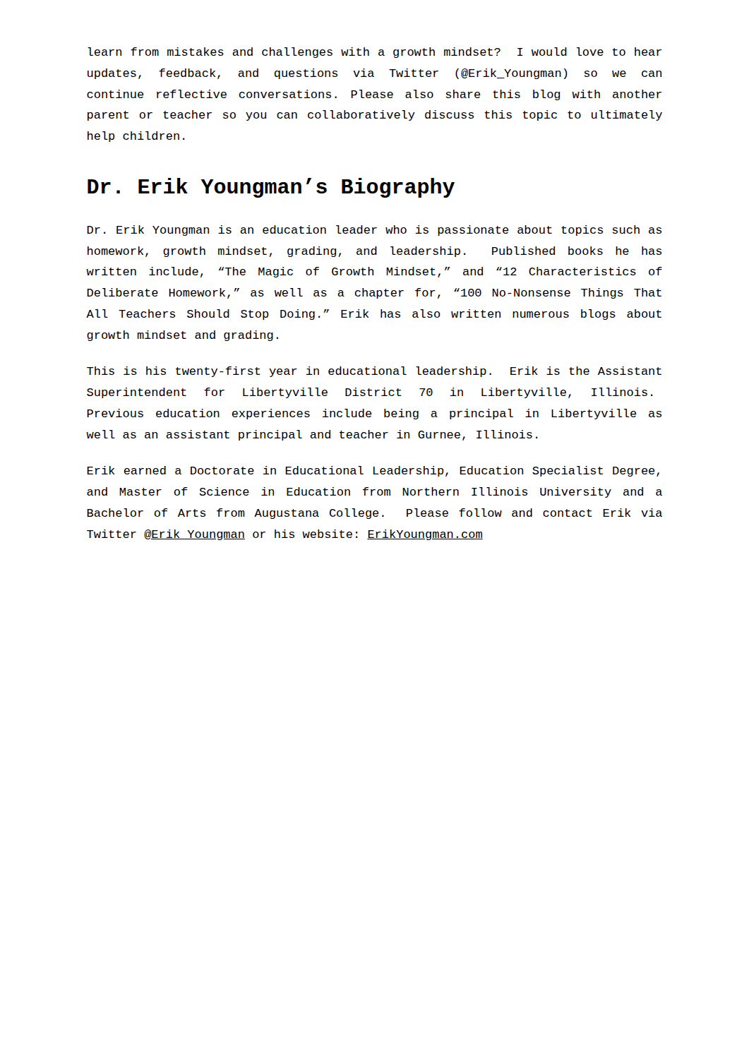learn from mistakes and challenges with a growth mindset? I would love to hear updates, feedback, and questions via Twitter (@Erik_Youngman) so we can continue reflective conversations. Please also share this blog with another parent or teacher so you can collaboratively discuss this topic to ultimately help children.
Dr. Erik Youngman’s Biography
Dr. Erik Youngman is an education leader who is passionate about topics such as homework, growth mindset, grading, and leadership. Published books he has written include, “The Magic of Growth Mindset,” and “12 Characteristics of Deliberate Homework,” as well as a chapter for, “100 No-Nonsense Things That All Teachers Should Stop Doing.” Erik has also written numerous blogs about growth mindset and grading.
This is his twenty-first year in educational leadership. Erik is the Assistant Superintendent for Libertyville District 70 in Libertyville, Illinois. Previous education experiences include being a principal in Libertyville as well as an assistant principal and teacher in Gurnee, Illinois.
Erik earned a Doctorate in Educational Leadership, Education Specialist Degree, and Master of Science in Education from Northern Illinois University and a Bachelor of Arts from Augustana College. Please follow and contact Erik via Twitter @Erik_Youngman or his website: ErikYoungman.com